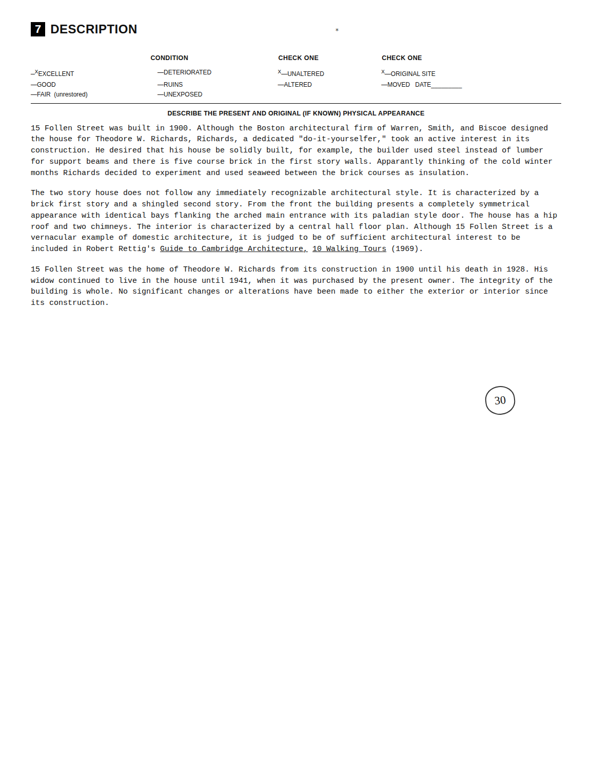7 DESCRIPTION ⁎
| CONDITION | CHECK ONE | CHECK ONE |
| --- | --- | --- |
| — X EXCELLENT | —DETERIORATED | X —UNALTERED | X —ORIGINAL SITE |
| —GOOD | —RUINS | —ALTERED | —MOVED DATE _________ |
| —FAIR (unrestored) | —UNEXPOSED | | |
DESCRIBE THE PRESENT AND ORIGINAL (IF KNOWN) PHYSICAL APPEARANCE
15 Follen Street was built in 1900. Although the Boston architectural firm of Warren, Smith, and Biscoe designed the house for Theodore W. Richards, Richards, a dedicated "do-it-yourselfer," took an active interest in its construction. He desired that his house be solidly built, for example, the builder used steel instead of lumber for support beams and there is five course brick in the first story walls. Apparantly thinking of the cold winter months Richards decided to experiment and used seaweed between the brick courses as insulation.
The two story house does not follow any immediately recognizable architectural style. It is characterized by a brick first story and a shingled second story. From the front the building presents a completely symmetrical appearance with identical bays flanking the arched main entrance with its paladian style door. The house has a hip roof and two chimneys. The interior is characterized by a central hall floor plan. Although 15 Follen Street is a vernacular example of domestic architecture, it is judged to be of sufficient architectural interest to be included in Robert Rettig's Guide to Cambridge Architecture, 10 Walking Tours (1969).
15 Follen Street was the home of Theodore W. Richards from its construction in 1900 until his death in 1928. His widow continued to live in the house until 1941, when it was purchased by the present owner. The integrity of the building is whole. No significant changes or alterations have been made to either the exterior or interior since its construction.
30